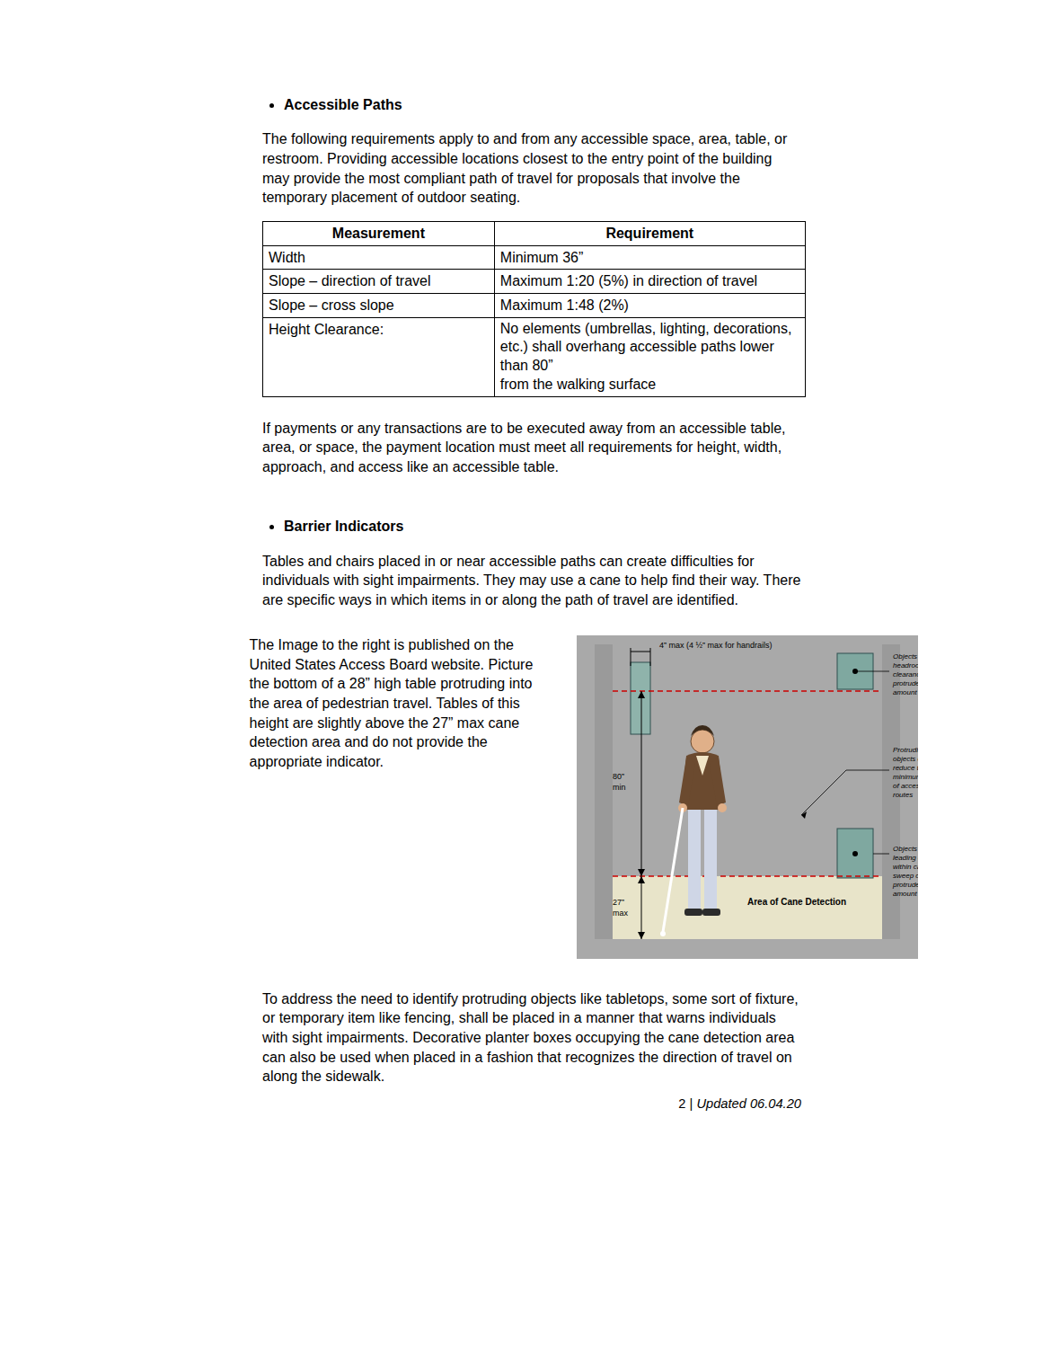Accessible Paths
The following requirements apply to and from any accessible space, area, table, or restroom. Providing accessible locations closest to the entry point of the building may provide the most compliant path of travel for proposals that involve the temporary placement of outdoor seating.
| Measurement | Requirement |
| --- | --- |
| Width | Minimum 36” |
| Slope – direction of travel | Maximum 1:20 (5%) in direction of travel |
| Slope – cross slope | Maximum 1:48 (2%) |
| Height Clearance: | No elements (umbrellas, lighting, decorations, etc.) shall overhang accessible paths lower than 80” from the walking surface |
If payments or any transactions are to be executed away from an accessible table, area, or space, the payment location must meet all requirements for height, width, approach, and access like an accessible table.
Barrier Indicators
Tables and chairs placed in or near accessible paths can create difficulties for individuals with sight impairments. They may use a cane to help find their way. There are specific ways in which items in or along the path of travel are identified.
The Image to the right is published on the United States Access Board website. Picture the bottom of a 28” high table protruding into the area of pedestrian travel. Tables of this height are slightly above the 27” max cane detection area and do not provide the appropriate indicator.
4” max (4 ½” max for handrails) 80” min 27” max Area of Cane Detection Objects above headroom clearance can protrude any amount Protruding objects cannot reduce the minimum width of accessible routes Objects with leading edges within cane sweep can protrude any amount
To address the need to identify protruding objects like tabletops, some sort of fixture, or temporary item like fencing, shall be placed in a manner that warns individuals with sight impairments. Decorative planter boxes occupying the cane detection area can also be used when placed in a fashion that recognizes the direction of travel on along the sidewalk.
2 | Updated 06.04.20